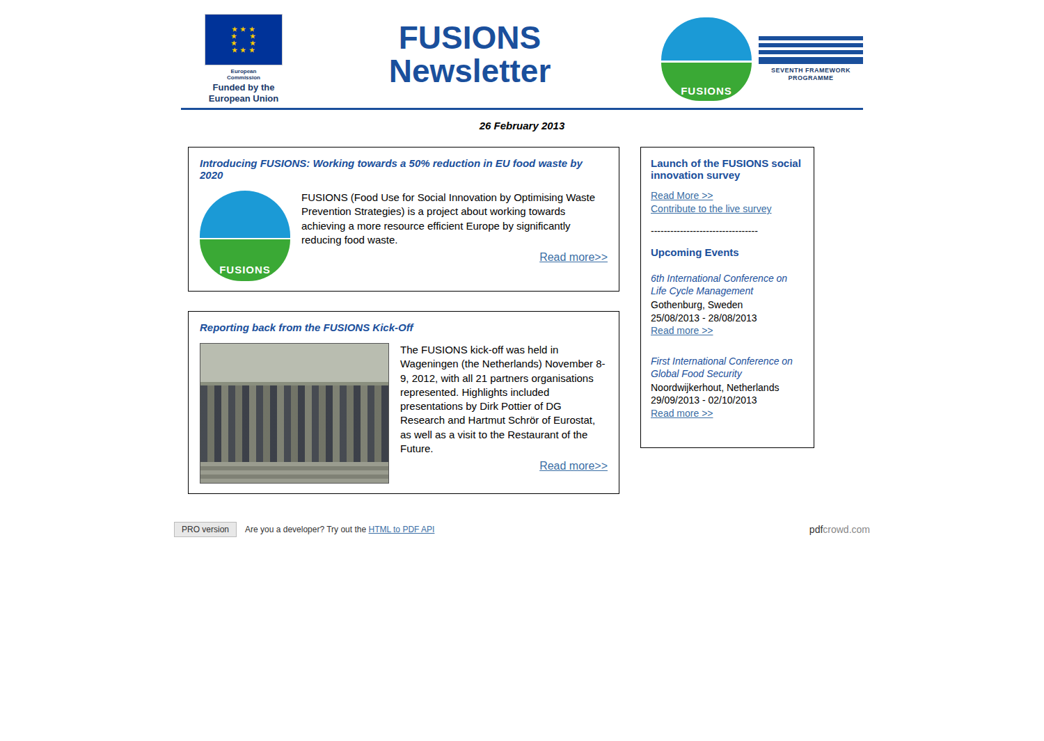★ ★ ★
★ ★
★ ★
★ ★ ★
European
Commission
Funded by the
European Union
FUSIONS
Newsletter
FUSIONS
SEVENTH FRAMEWORK
PROGRAMME
26 February 2013
Introducing FUSIONS: Working towards a 50% reduction in EU food waste by 2020
FUSIONS
FUSIONS (Food Use for Social Innovation by Optimising Waste Prevention Strategies) is a project about working towards achieving a more resource efficient Europe by significantly reducing food waste.
Read more>>
Reporting back from the FUSIONS Kick-Off
The FUSIONS kick-off was held in Wageningen (the Netherlands) November 8-9, 2012, with all 21 partners organisations represented. Highlights included presentations by Dirk Pottier of DG Research and Hartmut Schrör of Eurostat, as well as a visit to the Restaurant of the Future.
Read more>>
Launch of the FUSIONS social innovation survey
Read More >>
Contribute to the live survey
---------------------------------
Upcoming Events
6th International Conference on Life Cycle Management
Gothenburg, Sweden
25/08/2013 - 28/08/2013
Read more >>
First International Conference on Global Food Security
Noordwijkerhout, Netherlands
29/09/2013 - 02/10/2013
Read more >>
PRO version Are you a developer? Try out the HTML to PDF API pdf crowd.com